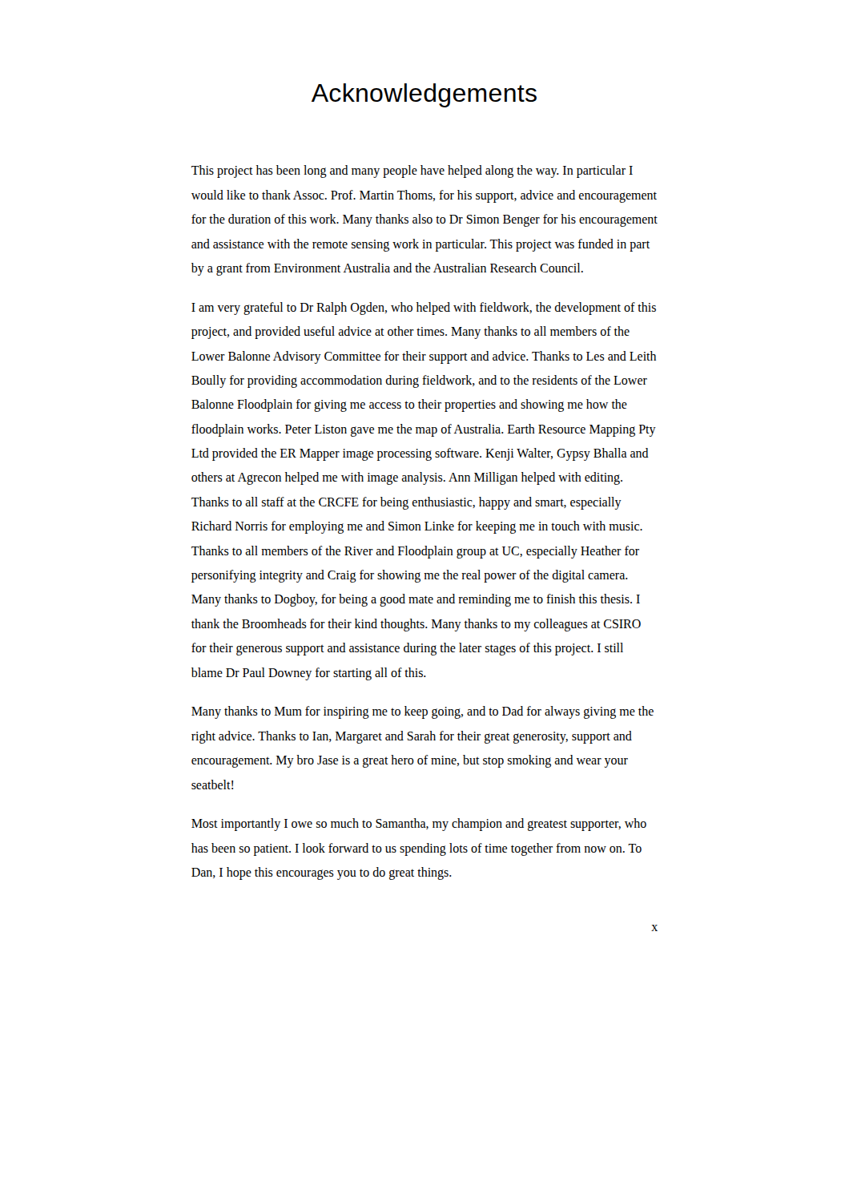Acknowledgements
This project has been long and many people have helped along the way. In particular I would like to thank Assoc. Prof. Martin Thoms, for his support, advice and encouragement for the duration of this work. Many thanks also to Dr Simon Benger for his encouragement and assistance with the remote sensing work in particular. This project was funded in part by a grant from Environment Australia and the Australian Research Council.
I am very grateful to Dr Ralph Ogden, who helped with fieldwork, the development of this project, and provided useful advice at other times. Many thanks to all members of the Lower Balonne Advisory Committee for their support and advice. Thanks to Les and Leith Boully for providing accommodation during fieldwork, and to the residents of the Lower Balonne Floodplain for giving me access to their properties and showing me how the floodplain works. Peter Liston gave me the map of Australia. Earth Resource Mapping Pty Ltd provided the ER Mapper image processing software. Kenji Walter, Gypsy Bhalla and others at Agrecon helped me with image analysis. Ann Milligan helped with editing. Thanks to all staff at the CRCFE for being enthusiastic, happy and smart, especially Richard Norris for employing me and Simon Linke for keeping me in touch with music. Thanks to all members of the River and Floodplain group at UC, especially Heather for personifying integrity and Craig for showing me the real power of the digital camera. Many thanks to Dogboy, for being a good mate and reminding me to finish this thesis. I thank the Broomheads for their kind thoughts. Many thanks to my colleagues at CSIRO for their generous support and assistance during the later stages of this project. I still blame Dr Paul Downey for starting all of this.
Many thanks to Mum for inspiring me to keep going, and to Dad for always giving me the right advice. Thanks to Ian, Margaret and Sarah for their great generosity, support and encouragement. My bro Jase is a great hero of mine, but stop smoking and wear your seatbelt!
Most importantly I owe so much to Samantha, my champion and greatest supporter, who has been so patient. I look forward to us spending lots of time together from now on. To Dan, I hope this encourages you to do great things.
x